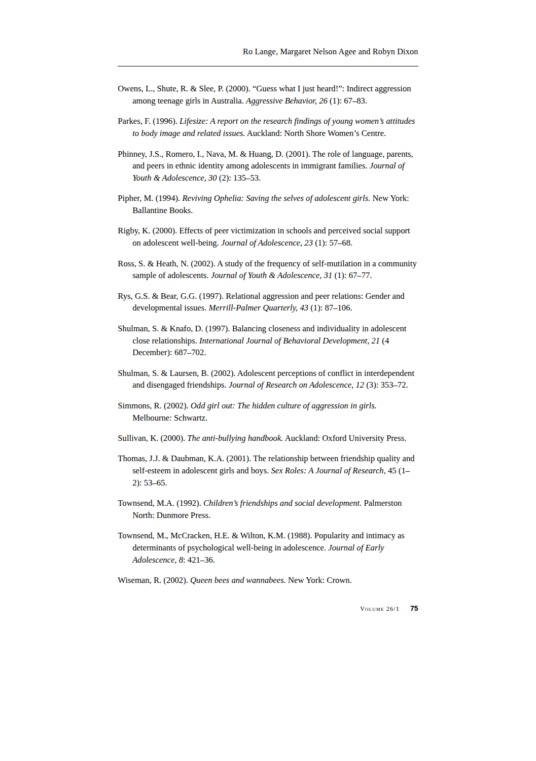Ro Lange, Margaret Nelson Agee and Robyn Dixon
Owens, L., Shute, R. & Slee, P. (2000). “Guess what I just heard!”: Indirect aggression among teenage girls in Australia. Aggressive Behavior, 26 (1): 67–83.
Parkes, F. (1996). Lifesize: A report on the research findings of young women’s attitudes to body image and related issues. Auckland: North Shore Women’s Centre.
Phinney, J.S., Romero, I., Nava, M. & Huang, D. (2001). The role of language, parents, and peers in ethnic identity among adolescents in immigrant families. Journal of Youth & Adolescence, 30 (2): 135–53.
Pipher, M. (1994). Reviving Ophelia: Saving the selves of adolescent girls. New York: Ballantine Books.
Rigby, K. (2000). Effects of peer victimization in schools and perceived social support on adolescent well-being. Journal of Adolescence, 23 (1): 57–68.
Ross, S. & Heath, N. (2002). A study of the frequency of self-mutilation in a community sample of adolescents. Journal of Youth & Adolescence, 31 (1): 67–77.
Rys, G.S. & Bear, G.G. (1997). Relational aggression and peer relations: Gender and developmental issues. Merrill-Palmer Quarterly, 43 (1): 87–106.
Shulman, S. & Knafo, D. (1997). Balancing closeness and individuality in adolescent close relationships. International Journal of Behavioral Development, 21 (4 December): 687–702.
Shulman, S. & Laursen, B. (2002). Adolescent perceptions of conflict in interdependent and disengaged friendships. Journal of Research on Adolescence, 12 (3): 353–72.
Simmons, R. (2002). Odd girl out: The hidden culture of aggression in girls. Melbourne: Schwartz.
Sullivan, K. (2000). The anti-bullying handbook. Auckland: Oxford University Press.
Thomas, J.J. & Daubman, K.A. (2001). The relationship between friendship quality and self-esteem in adolescent girls and boys. Sex Roles: A Journal of Research, 45 (1–2): 53–65.
Townsend, M.A. (1992). Children’s friendships and social development. Palmerston North: Dunmore Press.
Townsend, M., McCracken, H.E. & Wilton, K.M. (1988). Popularity and intimacy as determinants of psychological well-being in adolescence. Journal of Early Adolescence, 8: 421–36.
Wiseman, R. (2002). Queen bees and wannabees. New York: Crown.
Volume 26/175